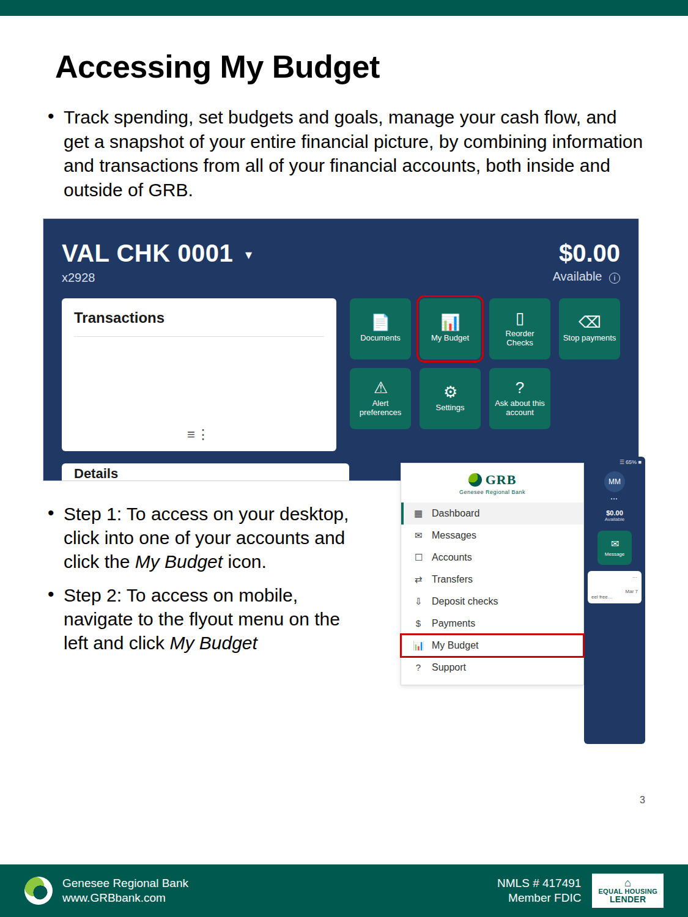Accessing My Budget
Track spending, set budgets and goals, manage your cash flow, and get a snapshot of your entire financial picture, by combining information and transactions from all of your financial accounts, both inside and outside of GRB.
VAL CHK 0001 ▾
x2928
$0.00
Available i
Transactions
≡⋮
📄Documents
📊My Budget
▯Reorder Checks
⌫Stop payments
⚠Alert preferences
⚙Settings
?Ask about this account
Details
☰ 65% ■
MM
⋯
$0.00Available
✉Message
⋯
Mar 7
eel free…
GRB Genesee Regional Bank
▦Dashboard
✉Messages
☐Accounts
⇄Transfers
⇩Deposit checks
$Payments
📊My Budget
?Support
Step 1: To access on your desktop, click into one of your accounts and click the My Budget icon.
Step 2: To access on mobile, navigate to the flyout menu on the left and click My Budget
3
Genesee Regional Bank
www.GRBbank.com
NMLS # 417491
Member FDIC
⌂ EQUAL HOUSING LENDER